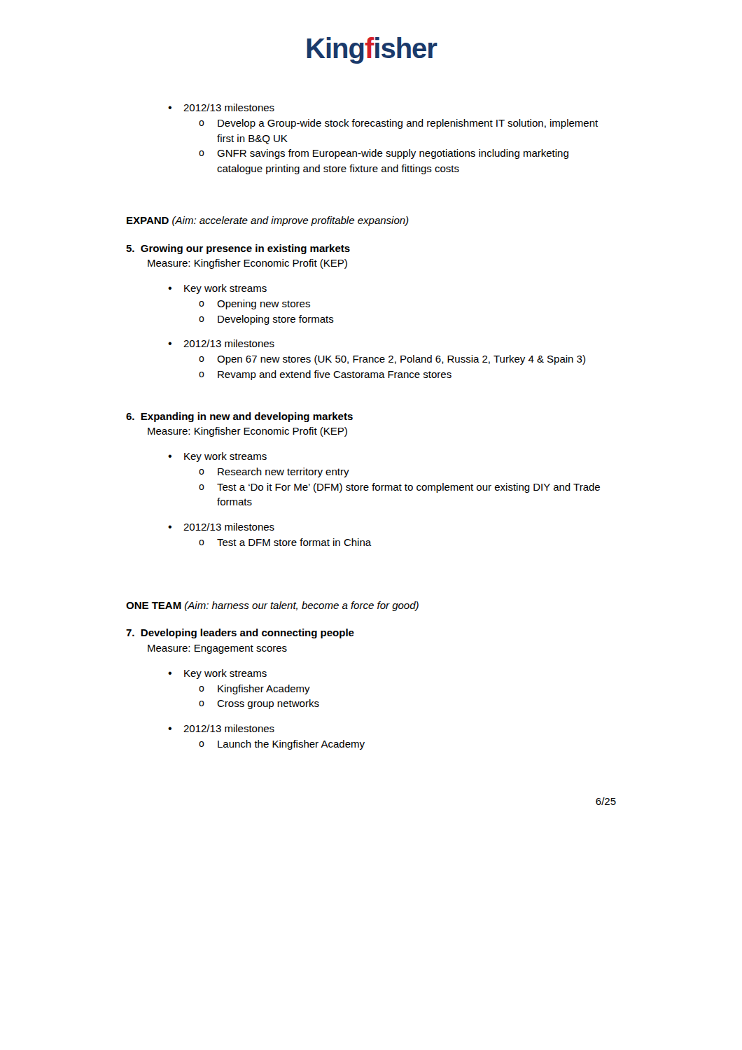Kingfisher
2012/13 milestones
Develop a Group-wide stock forecasting and replenishment IT solution, implement first in B&Q UK
GNFR savings from European-wide supply negotiations including marketing catalogue printing and store fixture and fittings costs
EXPAND (Aim: accelerate and improve profitable expansion)
5. Growing our presence in existing markets
Measure: Kingfisher Economic Profit (KEP)
Key work streams
Opening new stores
Developing store formats
2012/13 milestones
Open 67 new stores (UK 50, France 2, Poland 6, Russia 2, Turkey 4 & Spain 3)
Revamp and extend five Castorama France stores
6. Expanding in new and developing markets
Measure: Kingfisher Economic Profit (KEP)
Key work streams
Research new territory entry
Test a ‘Do it For Me’ (DFM) store format to complement our existing DIY and Trade formats
2012/13 milestones
Test a DFM store format in China
ONE TEAM (Aim: harness our talent, become a force for good)
7. Developing leaders and connecting people
Measure: Engagement scores
Key work streams
Kingfisher Academy
Cross group networks
2012/13 milestones
Launch the Kingfisher Academy
6/25